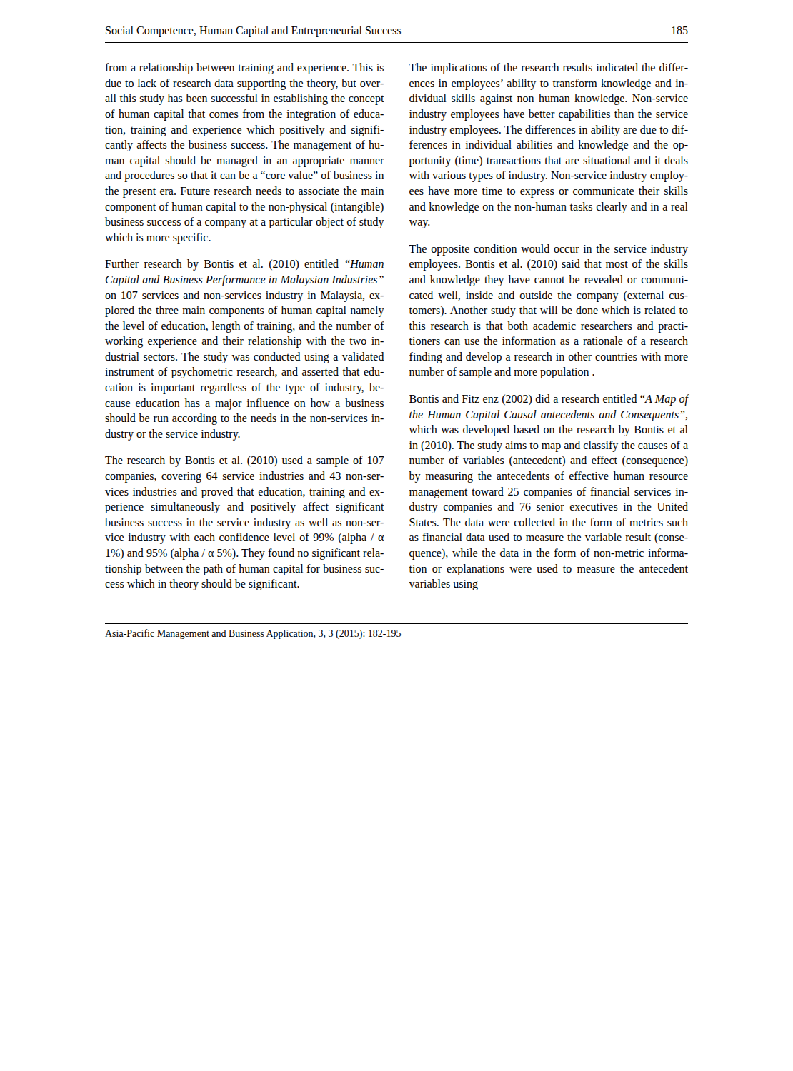Social Competence, Human Capital and Entrepreneurial Success 185
from a relationship between training and experience. This is due to lack of research data supporting the theory, but overall this study has been successful in establishing the concept of human capital that comes from the integration of education, training and experience which positively and significantly affects the business success. The management of human capital should be managed in an appropriate manner and procedures so that it can be a “core value” of business in the present era. Future research needs to associate the main component of human capital to the non-physical (intangible) business success of a company at a particular object of study which is more specific.
Further research by Bontis et al. (2010) entitled “Human Capital and Business Performance in Malaysian Industries” on 107 services and non-services industry in Malaysia, explored the three main components of human capital namely the level of education, length of training, and the number of working experience and their relationship with the two industrial sectors. The study was conducted using a validated instrument of psychometric research, and asserted that education is important regardless of the type of industry, because education has a major influence on how a business should be run according to the needs in the non-services industry or the service industry.
The research by Bontis et al. (2010) used a sample of 107 companies, covering 64 service industries and 43 non-services industries and proved that education, training and experience simultaneously and positively affect significant business success in the service industry as well as non-service industry with each confidence level of 99% (alpha / α 1%) and 95% (alpha / α 5%). They found no significant relationship between the path of human capital for business success which in theory should be significant.
The implications of the research results indicated the differences in employees’ ability to transform knowledge and individual skills against non human knowledge. Non-service industry employees have better capabilities than the service industry employees. The differences in ability are due to differences in individual abilities and knowledge and the opportunity (time) transactions that are situational and it deals with various types of industry. Non-service industry employees have more time to express or communicate their skills and knowledge on the non-human tasks clearly and in a real way.
The opposite condition would occur in the service industry employees. Bontis et al. (2010) said that most of the skills and knowledge they have cannot be revealed or communicated well, inside and outside the company (external customers). Another study that will be done which is related to this research is that both academic researchers and practitioners can use the information as a rationale of a research finding and develop a research in other countries with more number of sample and more population .
Bontis and Fitz enz (2002) did a research entitled “A Map of the Human Capital Causal antecedents and Consequents”, which was developed based on the research by Bontis et al in (2010). The study aims to map and classify the causes of a number of variables (antecedent) and effect (consequence) by measuring the antecedents of effective human resource management toward 25 companies of financial services industry companies and 76 senior executives in the United States. The data were collected in the form of metrics such as financial data used to measure the variable result (consequence), while the data in the form of non-metric information or explanations were used to measure the antecedent variables using
Asia-Pacific Management and Business Application, 3, 3 (2015): 182-195